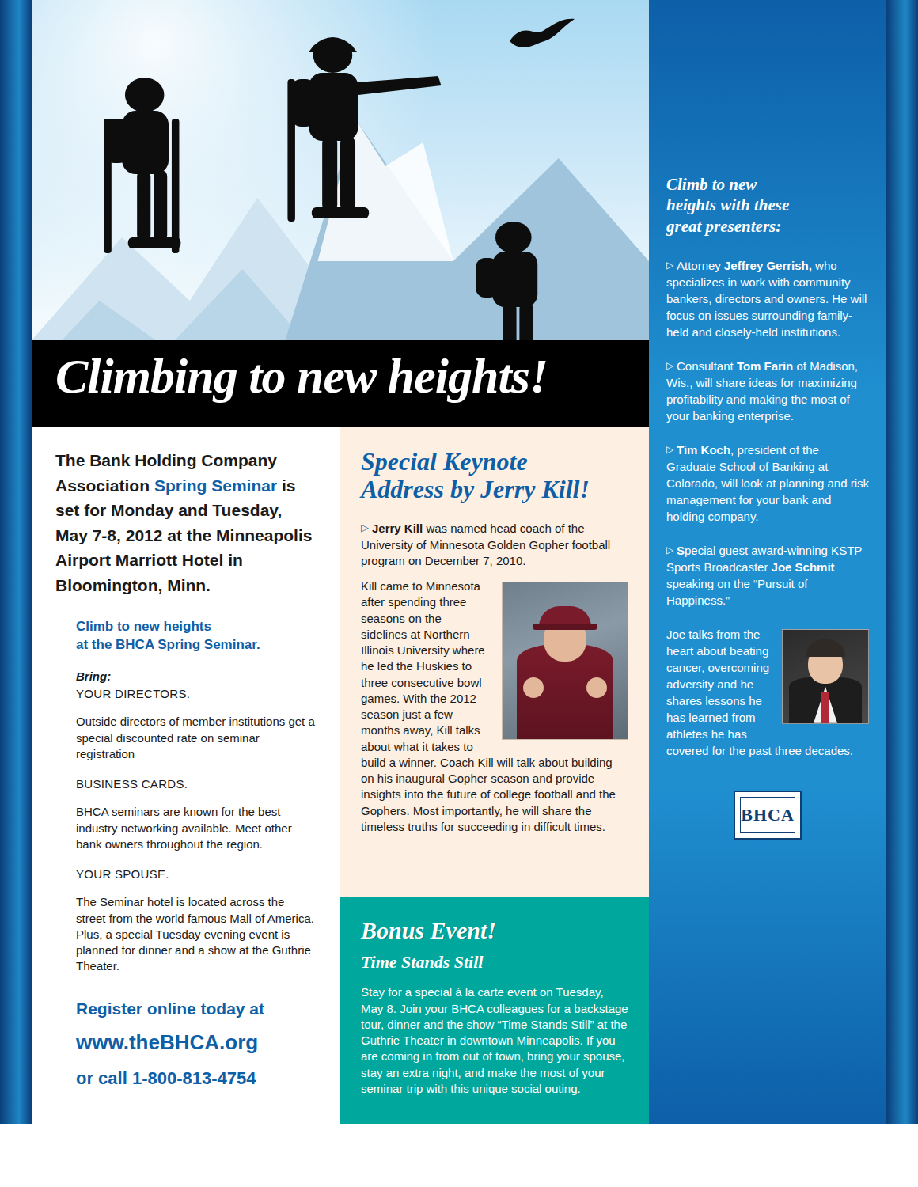Climbing to new heights!
The Bank Holding Company Association Spring Seminar is set for Monday and Tuesday, May 7-8, 2012 at the Minneapolis Airport Marriott Hotel in Bloomington, Minn.
Climb to new heights
at the BHCA Spring Seminar.
Bring:
YOUR DIRECTORS.
Outside directors of member institutions get a special discounted rate on seminar registration
BUSINESS CARDS.
BHCA seminars are known for the best industry networking available. Meet other bank owners throughout the region.
YOUR SPOUSE.
The Seminar hotel is located across the street from the world famous Mall of America. Plus, a special Tuesday evening event is planned for dinner and a show at the Guthrie Theater.
Register online today at www.theBHCA.org or call 1-800-813-4754
Special Keynote
Address by Jerry Kill!
▷Jerry Kill was named head coach of the University of Minnesota Golden Gopher football program on December 7, 2010.
Kill came to Minnesota after spending three seasons on the sidelines at Northern Illinois University where he led the Huskies to three consecutive bowl games. With the 2012 season just a few months away, Kill talks about what it takes to build a winner. Coach Kill will talk about building on his inaugural Gopher season and provide insights into the future of college football and the Gophers. Most importantly, he will share the timeless truths for succeeding in difficult times.
Bonus Event!
Time Stands Still
Stay for a special á la carte event on Tuesday, May 8. Join your BHCA colleagues for a backstage tour, dinner and the show “Time Stands Still” at the Guthrie Theater in downtown Minneapolis. If you are coming in from out of town, bring your spouse, stay an extra night, and make the most of your seminar trip with this unique social outing.
Climb to new
heights with these
great presenters:
▷Attorney Jeffrey Gerrish, who specializes in work with community bankers, directors and owners. He will focus on issues surrounding family-held and closely-held institutions.
▷Consultant Tom Farin of Madison, Wis., will share ideas for maximizing profitability and making the most of your banking enterprise.
▷Tim Koch, president of the Graduate School of Banking at Colorado, will look at planning and risk management for your bank and holding company.
▷Special guest award-winning KSTP Sports Broadcaster Joe Schmit speaking on the “Pursuit of Happiness.”
Joe talks from the heart about beating cancer, overcoming adversity and he shares lessons he has learned from athletes he has covered for the past three decades.
BHCA